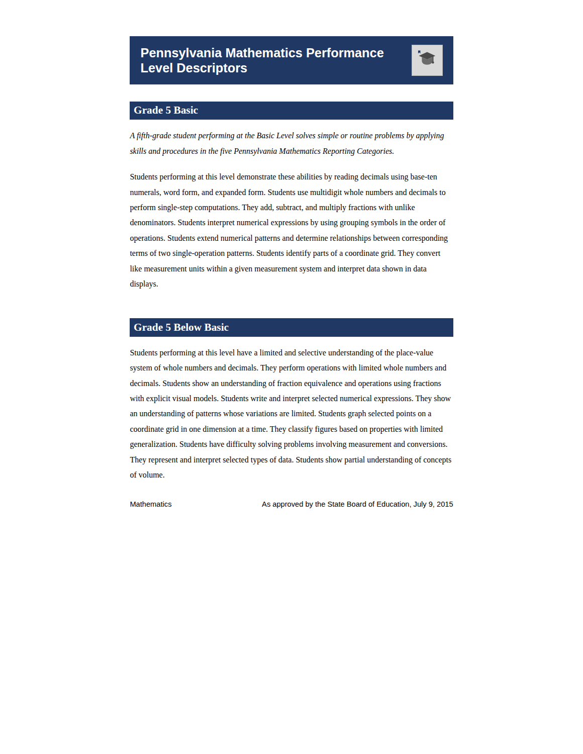Pennsylvania Mathematics Performance Level Descriptors
Grade 5 Basic
A fifth-grade student performing at the Basic Level solves simple or routine problems by applying skills and procedures in the five Pennsylvania Mathematics Reporting Categories.
Students performing at this level demonstrate these abilities by reading decimals using base-ten numerals, word form, and expanded form. Students use multidigit whole numbers and decimals to perform single-step computations. They add, subtract, and multiply fractions with unlike denominators. Students interpret numerical expressions by using grouping symbols in the order of operations. Students extend numerical patterns and determine relationships between corresponding terms of two single-operation patterns. Students identify parts of a coordinate grid. They convert like measurement units within a given measurement system and interpret data shown in data displays.
Grade 5 Below Basic
Students performing at this level have a limited and selective understanding of the place-value system of whole numbers and decimals. They perform operations with limited whole numbers and decimals. Students show an understanding of fraction equivalence and operations using fractions with explicit visual models. Students write and interpret selected numerical expressions. They show an understanding of patterns whose variations are limited. Students graph selected points on a coordinate grid in one dimension at a time. They classify figures based on properties with limited generalization. Students have difficulty solving problems involving measurement and conversions. They represent and interpret selected types of data. Students show partial understanding of concepts of volume.
Mathematics As approved by the State Board of Education, July 9, 2015